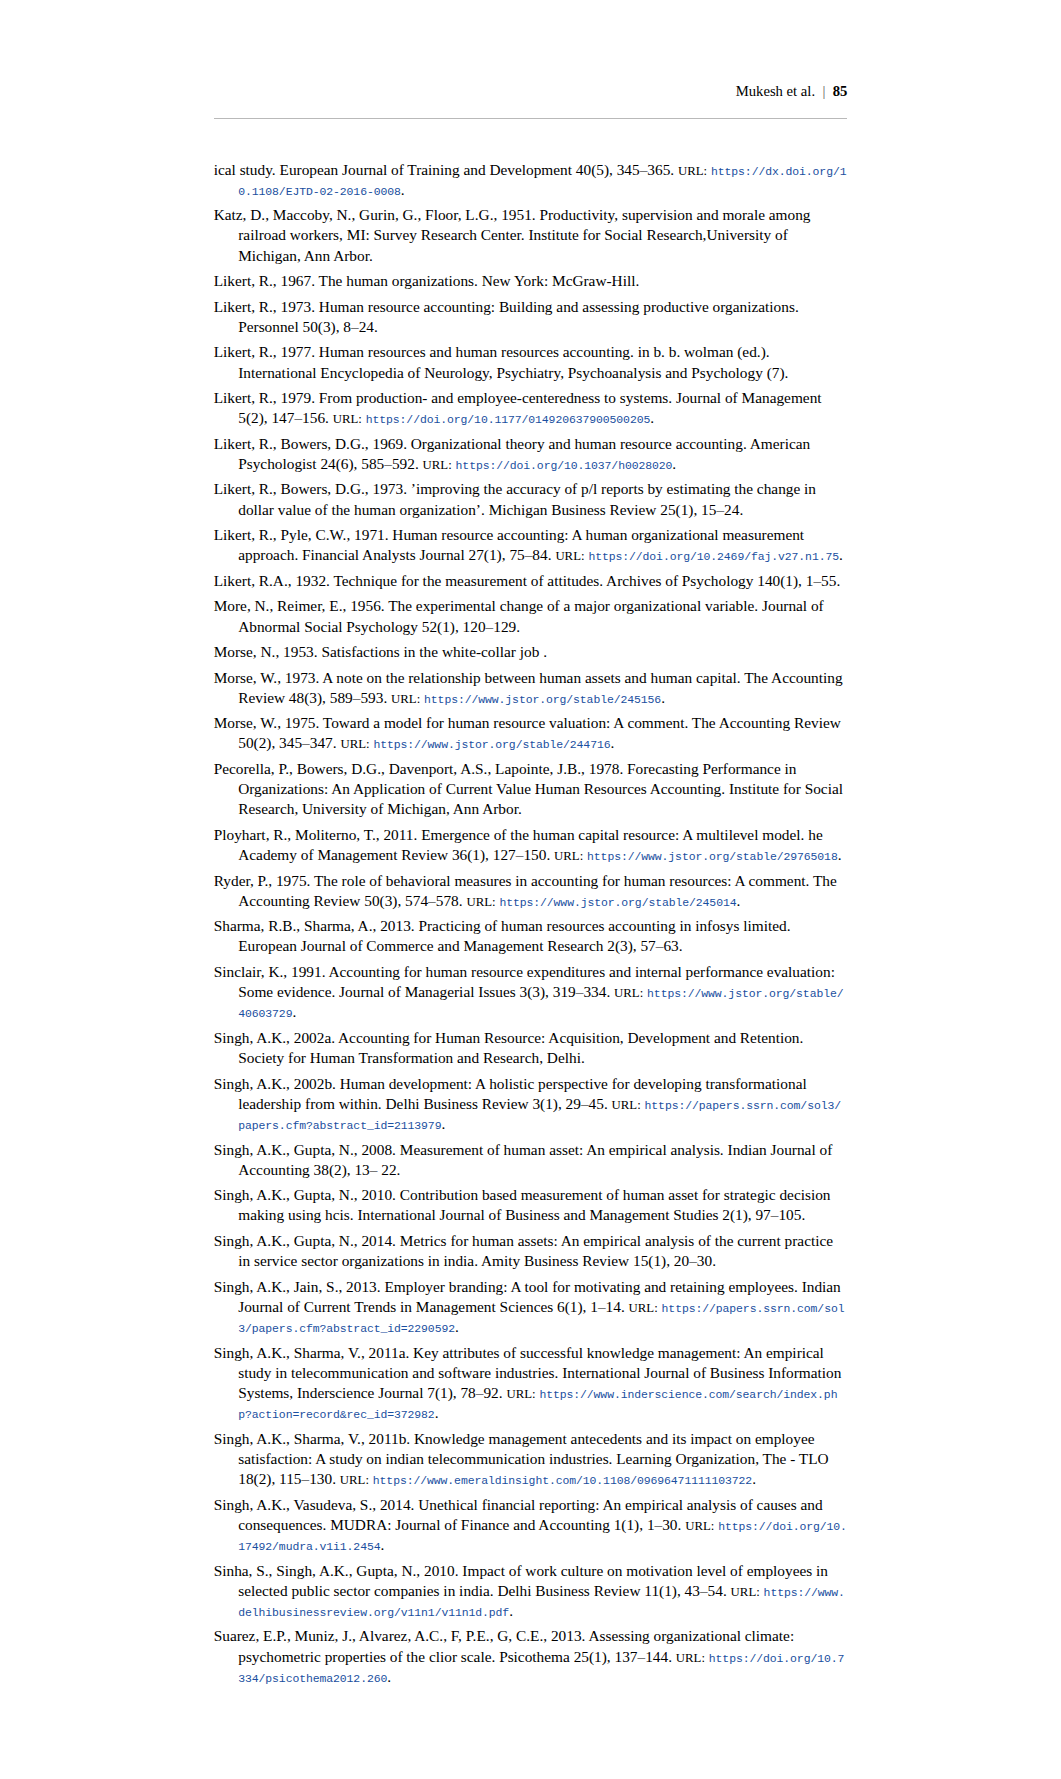Mukesh et al.|85
ical study. European Journal of Training and Development 40(5), 345–365. URL: https://dx.doi.org/10.1108/EJTD-02-2016-0008.
Katz, D., Maccoby, N., Gurin, G., Floor, L.G., 1951. Productivity, supervision and morale among railroad workers, MI: Survey Research Center. Institute for Social Research,University of Michigan, Ann Arbor.
Likert, R., 1967. The human organizations. New York: McGraw-Hill.
Likert, R., 1973. Human resource accounting: Building and assessing productive organizations. Personnel 50(3), 8–24.
Likert, R., 1977. Human resources and human resources accounting. in b. b. wolman (ed.). International Encyclopedia of Neurology, Psychiatry, Psychoanalysis and Psychology (7).
Likert, R., 1979. From production- and employee-centeredness to systems. Journal of Management 5(2), 147–156. URL: https://doi.org/10.1177/014920637900500205.
Likert, R., Bowers, D.G., 1969. Organizational theory and human resource accounting. American Psychologist 24(6), 585–592. URL: https://doi.org/10.1037/h0028020.
Likert, R., Bowers, D.G., 1973. ’improving the accuracy of p/l reports by estimating the change in dollar value of the human organization’. Michigan Business Review 25(1), 15–24.
Likert, R., Pyle, C.W., 1971. Human resource accounting: A human organizational measurement approach. Financial Analysts Journal 27(1), 75–84. URL: https://doi.org/10.2469/faj.v27.n1.75.
Likert, R.A., 1932. Technique for the measurement of attitudes. Archives of Psychology 140(1), 1–55.
More, N., Reimer, E., 1956. The experimental change of a major organizational variable. Journal of Abnormal Social Psychology 52(1), 120–129.
Morse, N., 1953. Satisfactions in the white-collar job .
Morse, W., 1973. A note on the relationship between human assets and human capital. The Accounting Review 48(3), 589–593. URL: https://www.jstor.org/stable/245156.
Morse, W., 1975. Toward a model for human resource valuation: A comment. The Accounting Review 50(2), 345–347. URL: https://www.jstor.org/stable/244716.
Pecorella, P., Bowers, D.G., Davenport, A.S., Lapointe, J.B., 1978. Forecasting Performance in Organizations: An Application of Current Value Human Resources Accounting. Institute for Social Research, University of Michigan, Ann Arbor.
Ployhart, R., Moliterno, T., 2011. Emergence of the human capital resource: A multilevel model. he Academy of Management Review 36(1), 127–150. URL: https://www.jstor.org/stable/29765018.
Ryder, P., 1975. The role of behavioral measures in accounting for human resources: A comment. The Accounting Review 50(3), 574–578. URL: https://www.jstor.org/stable/245014.
Sharma, R.B., Sharma, A., 2013. Practicing of human resources accounting in infosys limited. European Journal of Commerce and Management Research 2(3), 57–63.
Sinclair, K., 1991. Accounting for human resource expenditures and internal performance evaluation: Some evidence. Journal of Managerial Issues 3(3), 319–334. URL: https://www.jstor.org/stable/40603729.
Singh, A.K., 2002a. Accounting for Human Resource: Acquisition, Development and Retention. Society for Human Transformation and Research, Delhi.
Singh, A.K., 2002b. Human development: A holistic perspective for developing transformational leadership from within. Delhi Business Review 3(1), 29–45. URL: https://papers.ssrn.com/sol3/papers.cfm?abstract_id=2113979.
Singh, A.K., Gupta, N., 2008. Measurement of human asset: An empirical analysis. Indian Journal of Accounting 38(2), 13– 22.
Singh, A.K., Gupta, N., 2010. Contribution based measurement of human asset for strategic decision making using hcis. International Journal of Business and Management Studies 2(1), 97–105.
Singh, A.K., Gupta, N., 2014. Metrics for human assets: An empirical analysis of the current practice in service sector organizations in india. Amity Business Review 15(1), 20–30.
Singh, A.K., Jain, S., 2013. Employer branding: A tool for motivating and retaining employees. Indian Journal of Current Trends in Management Sciences 6(1), 1–14. URL: https://papers.ssrn.com/sol3/papers.cfm?abstract_id=2290592.
Singh, A.K., Sharma, V., 2011a. Key attributes of successful knowledge management: An empirical study in telecommunication and software industries. International Journal of Business Information Systems, Inderscience Journal 7(1), 78–92. URL: https://www.inderscience.com/search/index.php?action=record&rec_id=372982.
Singh, A.K., Sharma, V., 2011b. Knowledge management antecedents and its impact on employee satisfaction: A study on indian telecommunication industries. Learning Organization, The - TLO 18(2), 115–130. URL: https://www.emeraldinsight.com/10.1108/09696471111103722.
Singh, A.K., Vasudeva, S., 2014. Unethical financial reporting: An empirical analysis of causes and consequences. MUDRA: Journal of Finance and Accounting 1(1), 1–30. URL: https://doi.org/10.17492/mudra.v1i1.2454.
Sinha, S., Singh, A.K., Gupta, N., 2010. Impact of work culture on motivation level of employees in selected public sector companies in india. Delhi Business Review 11(1), 43–54. URL: https://www.delhibusinessreview.org/v11n1/v11n1d.pdf.
Suarez, E.P., Muniz, J., Alvarez, A.C., F, P.E., G, C.E., 2013. Assessing organizational climate: psychometric properties of the clior scale. Psicothema 25(1), 137–144. URL: https://doi.org/10.7334/psicothema2012.260.